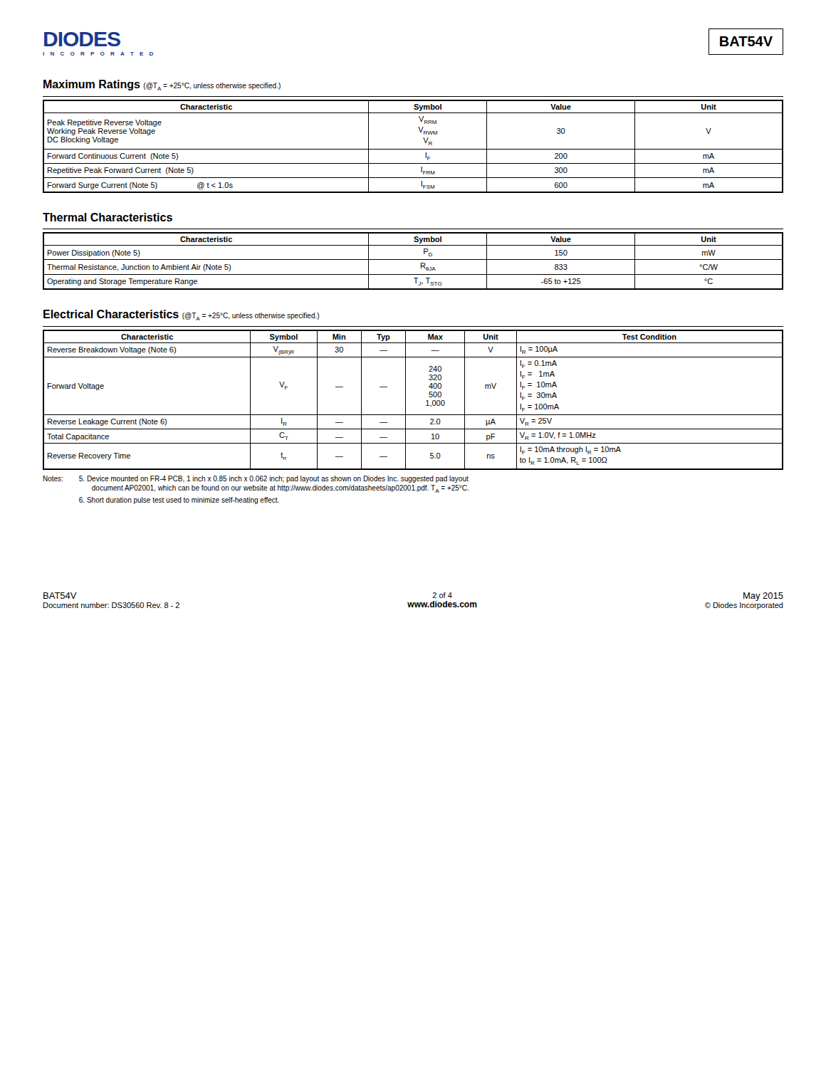DIODES
I N C O R P O R A T E D
BAT54V
Maximum Ratings (@TA = +25°C, unless otherwise specified.)
| Characteristic | Symbol | Value | Unit |
| --- | --- | --- | --- |
| Peak Repetitive Reverse Voltage Working Peak Reverse Voltage DC Blocking Voltage | V RRM V RWM V R | 30 | V |
| Forward Continuous Current (Note 5) | I F | 200 | mA |
| Repetitive Peak Forward Current (Note 5) | I FRM | 300 | mA |
| Forward Surge Current (Note 5) @ t < 1.0s | I FSM | 600 | mA |
Thermal Characteristics
| Characteristic | Symbol | Value | Unit |
| --- | --- | --- | --- |
| Power Dissipation (Note 5) | P D | 150 | mW |
| Thermal Resistance, Junction to Ambient Air (Note 5) | R θJA | 833 | °C/W |
| Operating and Storage Temperature Range | T J , T STG | -65 to +125 | °C |
Electrical Characteristics (@TA = +25°C, unless otherwise specified.)
| Characteristic | Symbol | Min | Typ | Max | Unit | Test Condition |
| --- | --- | --- | --- | --- | --- | --- |
| Reverse Breakdown Voltage (Note 6) | V (BR)R | 30 | — | — | V | I R = 100µA |
| Forward Voltage | V F | — | — | 240 320 400 500 1,000 | mV | I F = 0.1mA I F = 1mA I F = 10mA I F = 30mA I F = 100mA |
| Reverse Leakage Current (Note 6) | I R | — | — | 2.0 | µA | V R = 25V |
| Total Capacitance | C T | — | — | 10 | pF | V R = 1.0V, f = 1.0MHz |
| Reverse Recovery Time | t rr | — | — | 5.0 | ns | I F = 10mA through I R = 10mA to I R = 1.0mA, R L = 100Ω |
Notes: 5. Device mounted on FR-4 PCB, 1 inch x 0.85 inch x 0.062 inch; pad layout as shown on Diodes Inc. suggested pad layout document AP02001, which can be found on our website at http://www.diodes.com/datasheets/ap02001.pdf. TA = +25°C. 6. Short duration pulse test used to minimize self-heating effect.
BAT54V
Document number: DS30560 Rev. 8 - 2
2 of 4
www.diodes.com
May 2015
© Diodes Incorporated